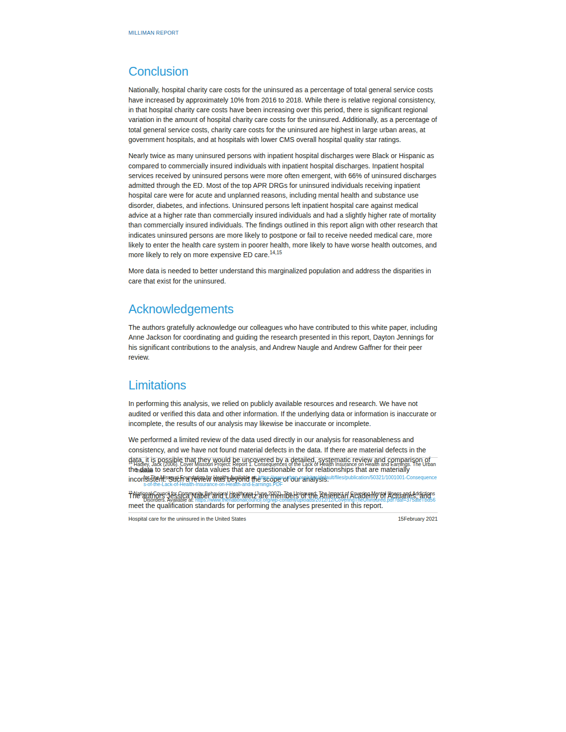MILLIMAN REPORT
Conclusion
Nationally, hospital charity care costs for the uninsured as a percentage of total general service costs have increased by approximately 10% from 2016 to 2018. While there is relative regional consistency, in that hospital charity care costs have been increasing over this period, there is significant regional variation in the amount of hospital charity care costs for the uninsured. Additionally, as a percentage of total general service costs, charity care costs for the uninsured are highest in large urban areas, at government hospitals, and at hospitals with lower CMS overall hospital quality star ratings.
Nearly twice as many uninsured persons with inpatient hospital discharges were Black or Hispanic as compared to commercially insured individuals with inpatient hospital discharges. Inpatient hospital services received by uninsured persons were more often emergent, with 66% of uninsured discharges admitted through the ED. Most of the top APR DRGs for uninsured individuals receiving inpatient hospital care were for acute and unplanned reasons, including mental health and substance use disorder, diabetes, and infections. Uninsured persons left inpatient hospital care against medical advice at a higher rate than commercially insured individuals and had a slightly higher rate of mortality than commercially insured individuals. The findings outlined in this report align with other research that indicates uninsured persons are more likely to postpone or fail to receive needed medical care, more likely to enter the health care system in poorer health, more likely to have worse health outcomes, and more likely to rely on more expensive ED care.14,15
More data is needed to better understand this marginalized population and address the disparities in care that exist for the uninsured.
Acknowledgements
The authors gratefully acknowledge our colleagues who have contributed to this white paper, including Anne Jackson for coordinating and guiding the research presented in this report, Dayton Jennings for his significant contributions to the analysis, and Andrew Naugle and Andrew Gaffner for their peer review.
Limitations
In performing this analysis, we relied on publicly available resources and research. We have not audited or verified this data and other information. If the underlying data or information is inaccurate or incomplete, the results of our analysis may likewise be inaccurate or incomplete.
We performed a limited review of the data used directly in our analysis for reasonableness and consistency, and we have not found material defects in the data. If there are material defects in the data, it is possible that they would be uncovered by a detailed, systematic review and comparison of the data to search for data values that are questionable or for relationships that are materially inconsistent. Such a review was beyond the scope of our analysis.
The authors Jessica Naber and Luke Metz are members of the American Academy of Actuaries, and meet the qualification standards for performing the analyses presented in this report.
14 Hadley, Jack (2006). Cover Missouri Project: Report 1. Consequences of the Lack of Health Insurance on Health and Earnings. The Urban Institutefor The Missouri Foundation for Health. Available at: https://www.urban.org/sites/default/files/publication/50321/1001001-Consequences-of-the-Lack-of-Health-Insurance-on-Health-and-Earnings.PDF
15 National Council for Community Behavioral Healthcare (June 2007). The Uninsured: The Impact of Covering Mental Illness and AddictionsDisorders. Available at: https://www.thenationalcouncil.org/wp-content/uploads/2012/12/CoveringTheUninsured.pdf?daf=375ateTbd56
Hospital care for the uninsured in the United States
15
February 2021